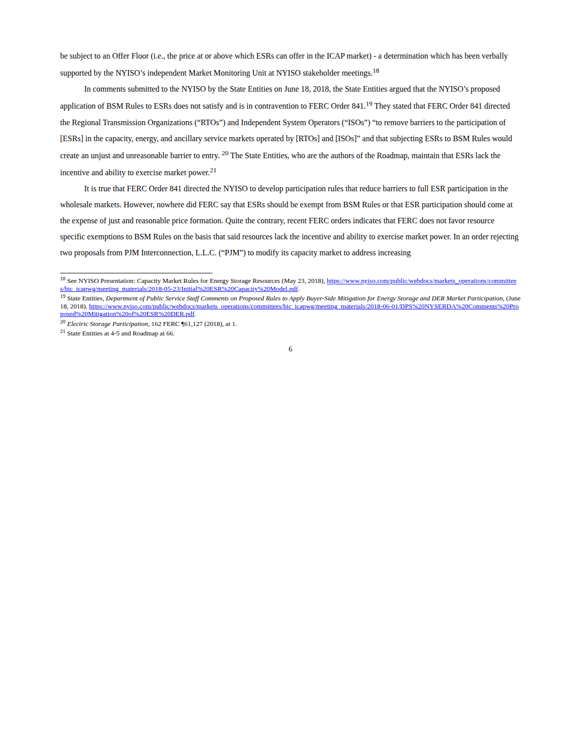be subject to an Offer Floor (i.e., the price at or above which ESRs can offer in the ICAP market) - a determination which has been verbally supported by the NYISO’s independent Market Monitoring Unit at NYISO stakeholder meetings.18
In comments submitted to the NYISO by the State Entities on June 18, 2018, the State Entities argued that the NYISO’s proposed application of BSM Rules to ESRs does not satisfy and is in contravention to FERC Order 841.19 They stated that FERC Order 841 directed the Regional Transmission Organizations (“RTOs”) and Independent System Operators (“ISOs”) “to remove barriers to the participation of [ESRs] in the capacity, energy, and ancillary service markets operated by [RTOs] and [ISOs]” and that subjecting ESRs to BSM Rules would create an unjust and unreasonable barrier to entry. 20 The State Entities, who are the authors of the Roadmap, maintain that ESRs lack the incentive and ability to exercise market power.21
It is true that FERC Order 841 directed the NYISO to develop participation rules that reduce barriers to full ESR participation in the wholesale markets. However, nowhere did FERC say that ESRs should be exempt from BSM Rules or that ESR participation should come at the expense of just and reasonable price formation. Quite the contrary, recent FERC orders indicates that FERC does not favor resource specific exemptions to BSM Rules on the basis that said resources lack the incentive and ability to exercise market power. In an order rejecting two proposals from PJM Interconnection, L.L.C. (“PJM”) to modify its capacity market to address increasing
18 See NYISO Presentation: Capacity Market Rules for Energy Storage Resources (May 23, 2018), https://www.nyiso.com/public/webdocs/markets_operations/committees/bic_icapwg/meeting_materials/2018-05-23/Initial%20ESR%20Capacity%20Model.pdf.
19 State Entities, Department of Public Service Staff Comments on Proposed Rules to Apply Buyer-Side Mitigation for Energy Storage and DER Market Participation, (June 18, 2018). https://www.nyiso.com/public/webdocs/markets_operations/committees/bic_icapwg/meeting_materials/2018-06-01/DPS%20NYSERDA%20Comments%20Proposed%20Mitigation%20of%20ESR%20DER.pdf.
20 Electric Storage Participation, 162 FERC ¶61,127 (2018), at 1.
21 State Entities at 4-5 and Roadmap at 66.
6